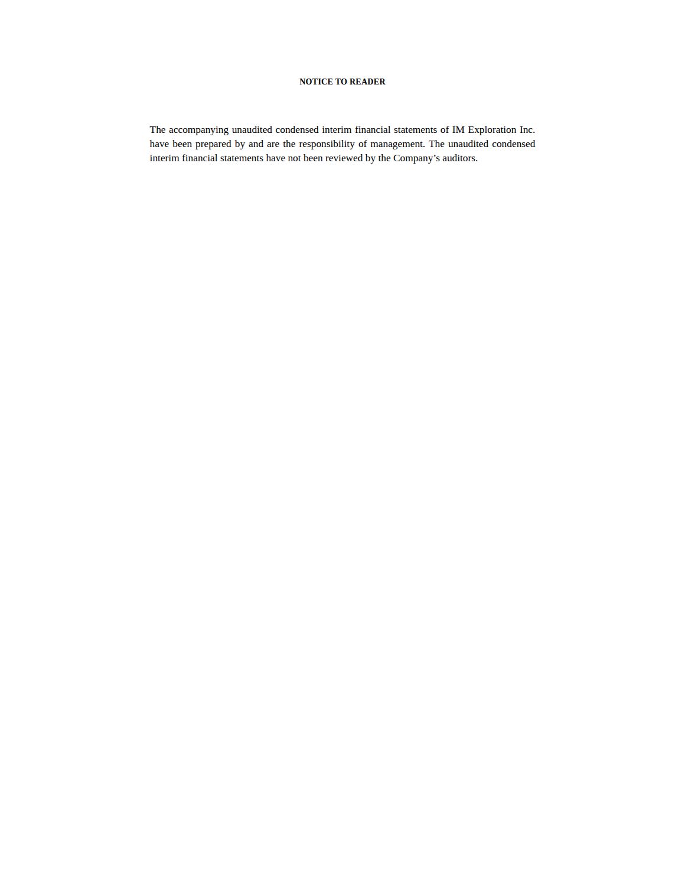Notice to Reader
The accompanying unaudited condensed interim financial statements of IM Exploration Inc. have been prepared by and are the responsibility of management. The unaudited condensed interim financial statements have not been reviewed by the Company’s auditors.